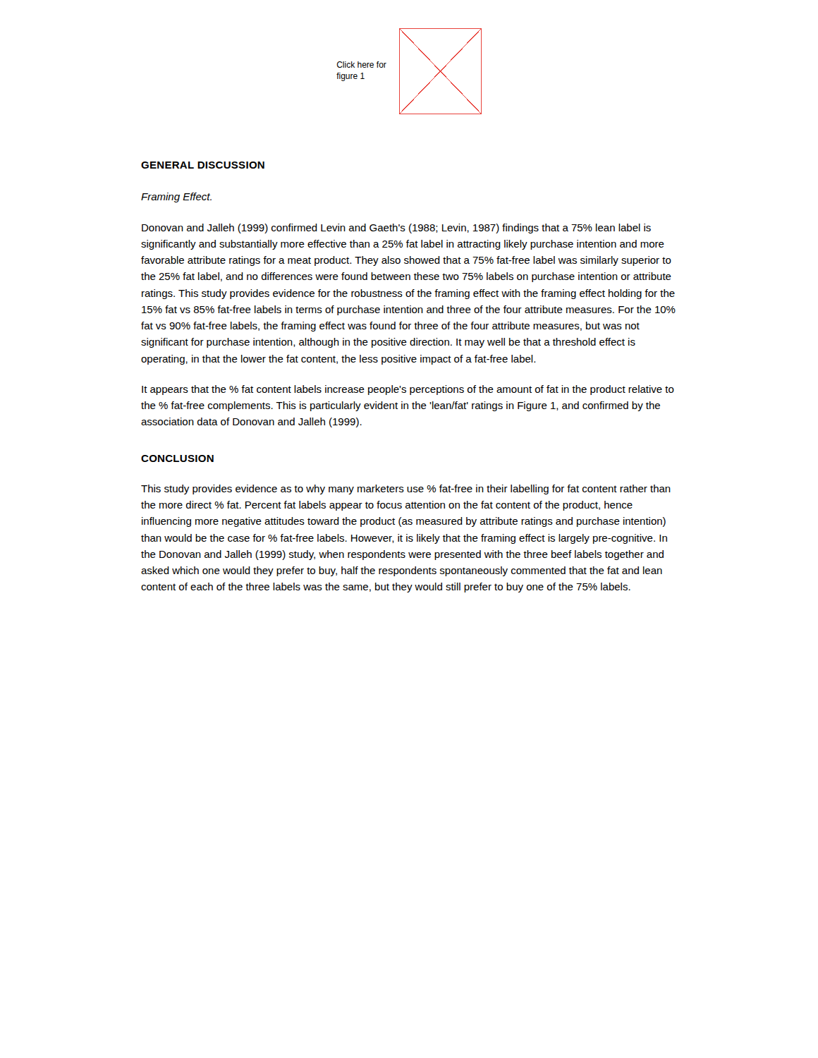Click here for
figure 1
GENERAL DISCUSSION
Framing Effect.
Donovan and Jalleh (1999) confirmed Levin and Gaeth's (1988; Levin, 1987) findings that a 75% lean label is significantly and substantially more effective than a 25% fat label in attracting likely purchase intention and more favorable attribute ratings for a meat product. They also showed that a 75% fat-free label was similarly superior to the 25% fat label, and no differences were found between these two 75% labels on purchase intention or attribute ratings. This study provides evidence for the robustness of the framing effect with the framing effect holding for the 15% fat vs 85% fat-free labels in terms of purchase intention and three of the four attribute measures. For the 10% fat vs 90% fat-free labels, the framing effect was found for three of the four attribute measures, but was not significant for purchase intention, although in the positive direction. It may well be that a threshold effect is operating, in that the lower the fat content, the less positive impact of a fat-free label.
It appears that the % fat content labels increase people's perceptions of the amount of fat in the product relative to the % fat-free complements. This is particularly evident in the 'lean/fat' ratings in Figure 1, and confirmed by the association data of Donovan and Jalleh (1999).
CONCLUSION
This study provides evidence as to why many marketers use % fat-free in their labelling for fat content rather than the more direct % fat. Percent fat labels appear to focus attention on the fat content of the product, hence influencing more negative attitudes toward the product (as measured by attribute ratings and purchase intention) than would be the case for % fat-free labels. However, it is likely that the framing effect is largely pre-cognitive. In the Donovan and Jalleh (1999) study, when respondents were presented with the three beef labels together and asked which one would they prefer to buy, half the respondents spontaneously commented that the fat and lean content of each of the three labels was the same, but they would still prefer to buy one of the 75% labels.